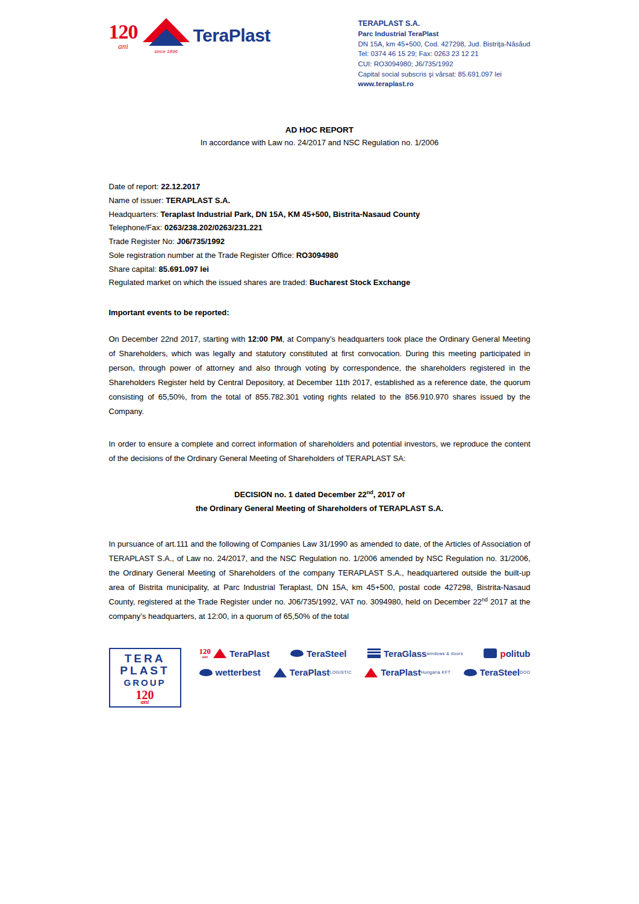120
ani
since 1896
TeraPlast
TERAPLAST S.A.
Parc Industrial TeraPlast
DN 15A, km 45+500, Cod. 427298, Jud. Bistriţa-Năsăud
Tel: 0374 46 15 29; Fax: 0263 23 12 21
CUI: RO3094980; J6/735/1992
Capital social subscris şi vărsat: 85.691.097 lei
www.teraplast.ro
AD HOC REPORT
In accordance with Law no. 24/2017 and NSC Regulation no. 1/2006
Date of report: 22.12.2017
Name of issuer: TERAPLAST S.A.
Headquarters: Teraplast Industrial Park, DN 15A, KM 45+500, Bistrita-Nasaud County
Telephone/Fax: 0263/238.202/0263/231.221
Trade Register No: J06/735/1992
Sole registration number at the Trade Register Office: RO3094980
Share capital: 85.691.097 lei
Regulated market on which the issued shares are traded: Bucharest Stock Exchange
Important events to be reported:
On December 22nd 2017, starting with 12:00 PM, at Company’s headquarters took place the Ordinary General Meeting of Shareholders, which was legally and statutory constituted at first convocation. During this meeting participated in person, through power of attorney and also through voting by correspondence, the shareholders registered in the Shareholders Register held by Central Depository, at December 11th 2017, established as a reference date, the quorum consisting of 65,50%, from the total of 855.782.301 voting rights related to the 856.910.970 shares issued by the Company.
In order to ensure a complete and correct information of shareholders and potential investors, we reproduce the content of the decisions of the Ordinary General Meeting of Shareholders of TERAPLAST SA:
DECISION no. 1 dated December 22nd, 2017 of
the Ordinary General Meeting of Shareholders of TERAPLAST S.A.
In pursuance of art.111 and the following of Companies Law 31/1990 as amended to date, of the Articles of Association of TERAPLAST S.A., of Law no. 24/2017, and the NSC Regulation no. 1/2006 amended by NSC Regulation no. 31/2006, the Ordinary General Meeting of Shareholders of the company TERAPLAST S.A., headquartered outside the built-up area of Bistrita municipality, at Parc Industrial Teraplast, DN 15A, km 45+500, postal code 427298, Bistrita-Nasaud County, registered at the Trade Register under no. J06/735/1992, VAT no. 3094980, held on December 22nd 2017 at the company’s headquarters, at 12:00, in a quorum of 65,50% of the total
TERA
PLAST
GROUP
120
ani
120ani
TeraPlast
TeraSteel
TeraGlasswindows & doors
politub
wetterbest
TeraPlastLOGISTIC
TeraPlastHungaria KFT
TeraSteelDOO